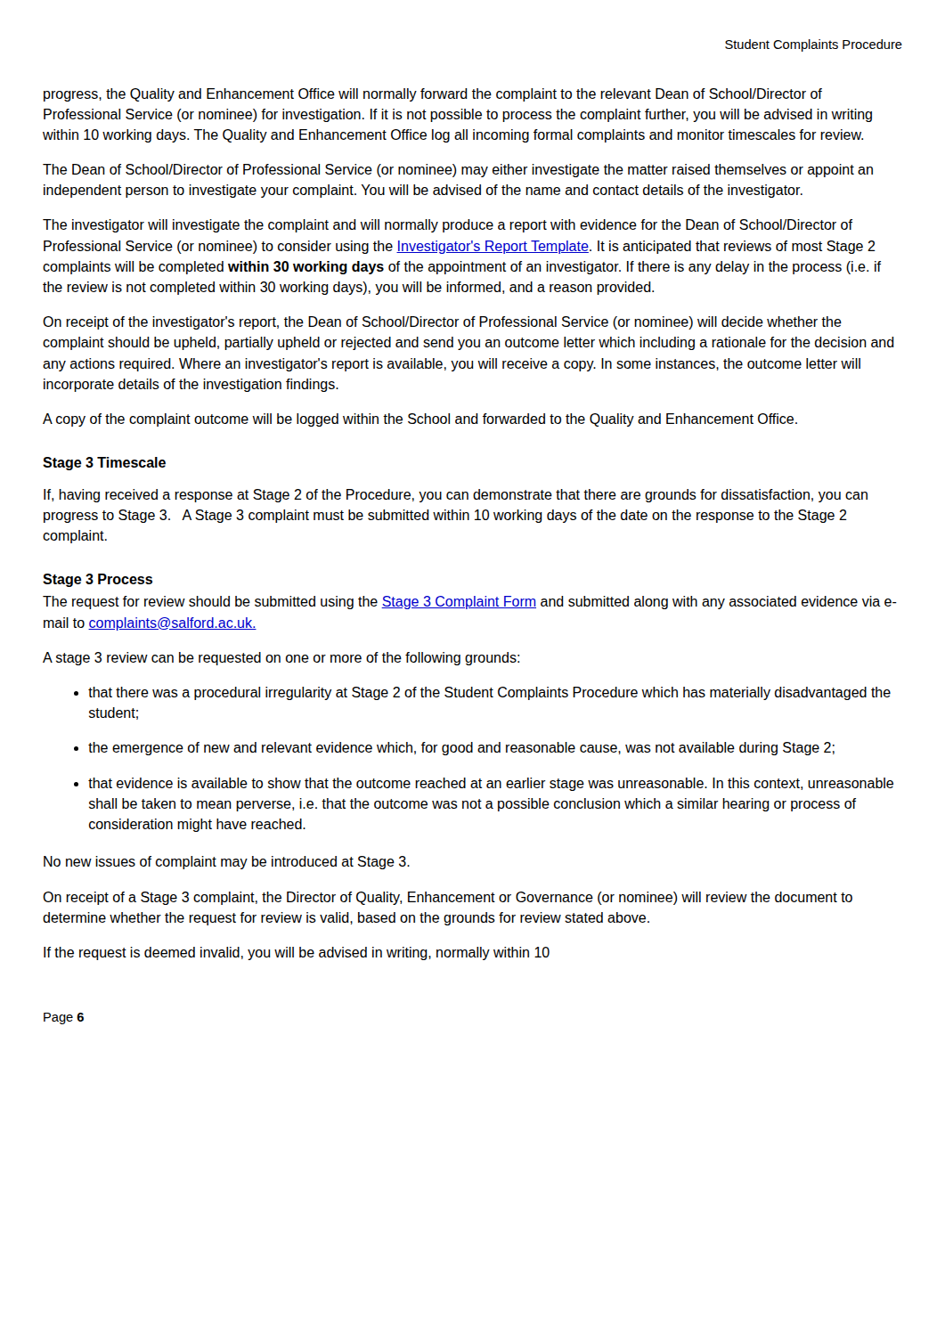Student Complaints Procedure
progress, the Quality and Enhancement Office will normally forward the complaint to the relevant Dean of School/Director of Professional Service (or nominee) for investigation. If it is not possible to process the complaint further, you will be advised in writing within 10 working days. The Quality and Enhancement Office log all incoming formal complaints and monitor timescales for review.
The Dean of School/Director of Professional Service (or nominee) may either investigate the matter raised themselves or appoint an independent person to investigate your complaint. You will be advised of the name and contact details of the investigator.
The investigator will investigate the complaint and will normally produce a report with evidence for the Dean of School/Director of Professional Service (or nominee) to consider using the Investigator's Report Template. It is anticipated that reviews of most Stage 2 complaints will be completed within 30 working days of the appointment of an investigator. If there is any delay in the process (i.e. if the review is not completed within 30 working days), you will be informed, and a reason provided.
On receipt of the investigator's report, the Dean of School/Director of Professional Service (or nominee) will decide whether the complaint should be upheld, partially upheld or rejected and send you an outcome letter which including a rationale for the decision and any actions required. Where an investigator's report is available, you will receive a copy. In some instances, the outcome letter will incorporate details of the investigation findings.
A copy of the complaint outcome will be logged within the School and forwarded to the Quality and Enhancement Office.
Stage 3 Timescale
If, having received a response at Stage 2 of the Procedure, you can demonstrate that there are grounds for dissatisfaction, you can progress to Stage 3. A Stage 3 complaint must be submitted within 10 working days of the date on the response to the Stage 2 complaint.
Stage 3 Process
The request for review should be submitted using the Stage 3 Complaint Form and submitted along with any associated evidence via e-mail to complaints@salford.ac.uk.
A stage 3 review can be requested on one or more of the following grounds:
that there was a procedural irregularity at Stage 2 of the Student Complaints Procedure which has materially disadvantaged the student;
the emergence of new and relevant evidence which, for good and reasonable cause, was not available during Stage 2;
that evidence is available to show that the outcome reached at an earlier stage was unreasonable. In this context, unreasonable shall be taken to mean perverse, i.e. that the outcome was not a possible conclusion which a similar hearing or process of consideration might have reached.
No new issues of complaint may be introduced at Stage 3.
On receipt of a Stage 3 complaint, the Director of Quality, Enhancement or Governance (or nominee) will review the document to determine whether the request for review is valid, based on the grounds for review stated above.
If the request is deemed invalid, you will be advised in writing, normally within 10
Page 6